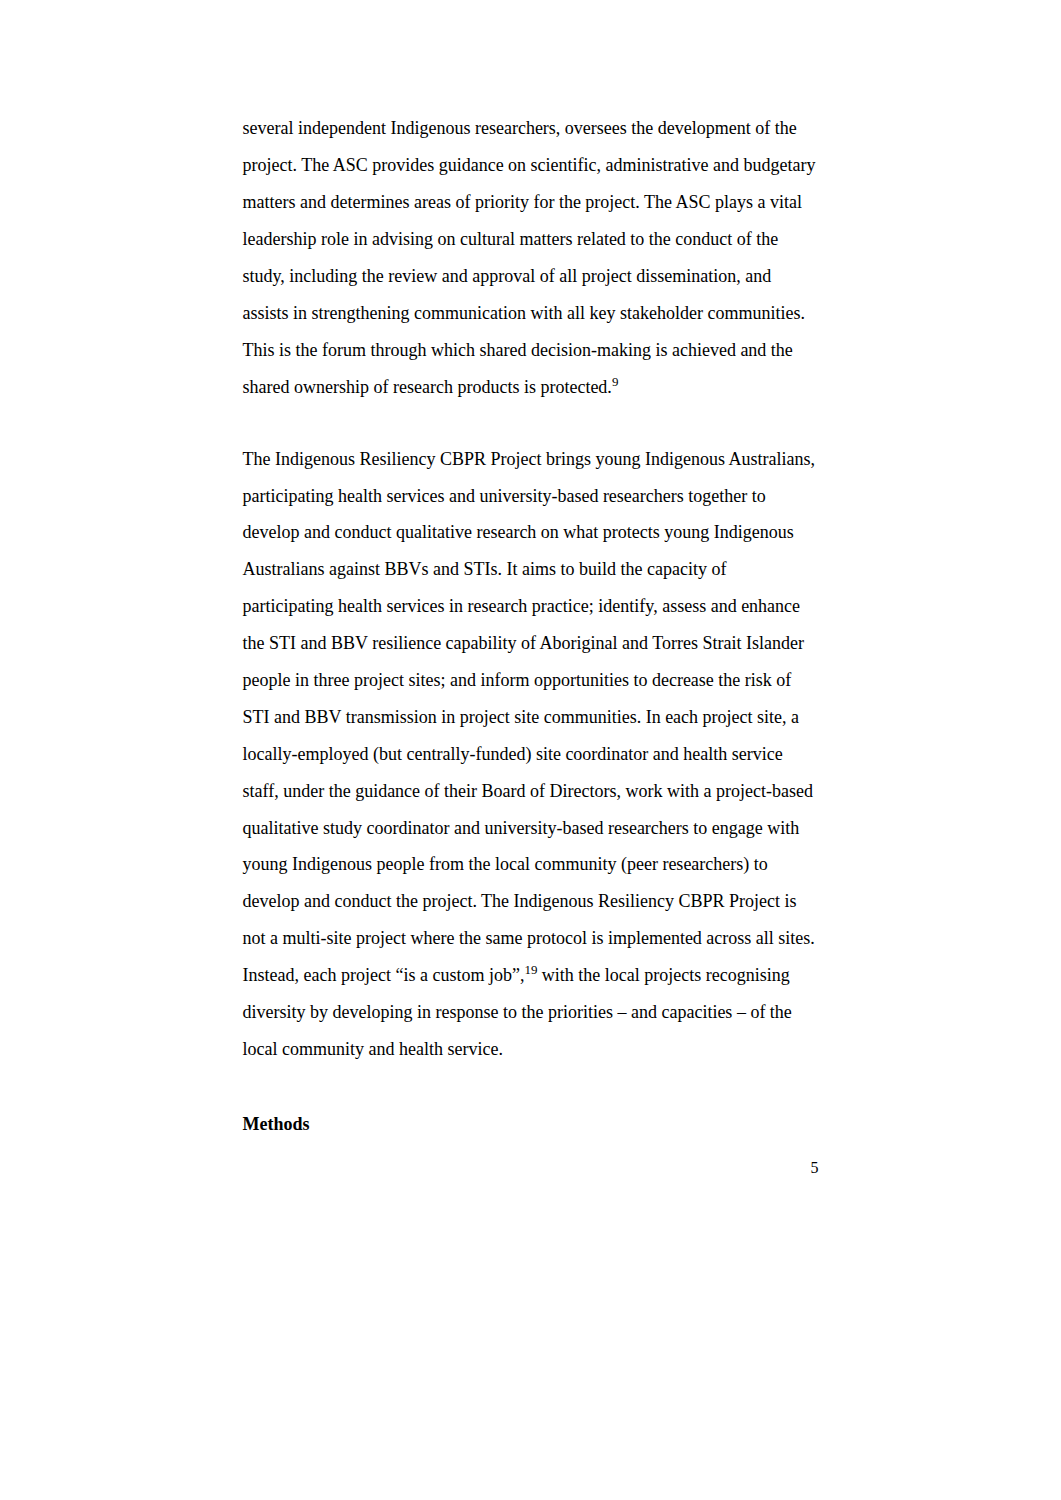several independent Indigenous researchers, oversees the development of the project. The ASC provides guidance on scientific, administrative and budgetary matters and determines areas of priority for the project. The ASC plays a vital leadership role in advising on cultural matters related to the conduct of the study, including the review and approval of all project dissemination, and assists in strengthening communication with all key stakeholder communities. This is the forum through which shared decision-making is achieved and the shared ownership of research products is protected.9
The Indigenous Resiliency CBPR Project brings young Indigenous Australians, participating health services and university-based researchers together to develop and conduct qualitative research on what protects young Indigenous Australians against BBVs and STIs. It aims to build the capacity of participating health services in research practice; identify, assess and enhance the STI and BBV resilience capability of Aboriginal and Torres Strait Islander people in three project sites; and inform opportunities to decrease the risk of STI and BBV transmission in project site communities. In each project site, a locally-employed (but centrally-funded) site coordinator and health service staff, under the guidance of their Board of Directors, work with a project-based qualitative study coordinator and university-based researchers to engage with young Indigenous people from the local community (peer researchers) to develop and conduct the project. The Indigenous Resiliency CBPR Project is not a multi-site project where the same protocol is implemented across all sites. Instead, each project “is a custom job”,19 with the local projects recognising diversity by developing in response to the priorities – and capacities – of the local community and health service.
Methods
5